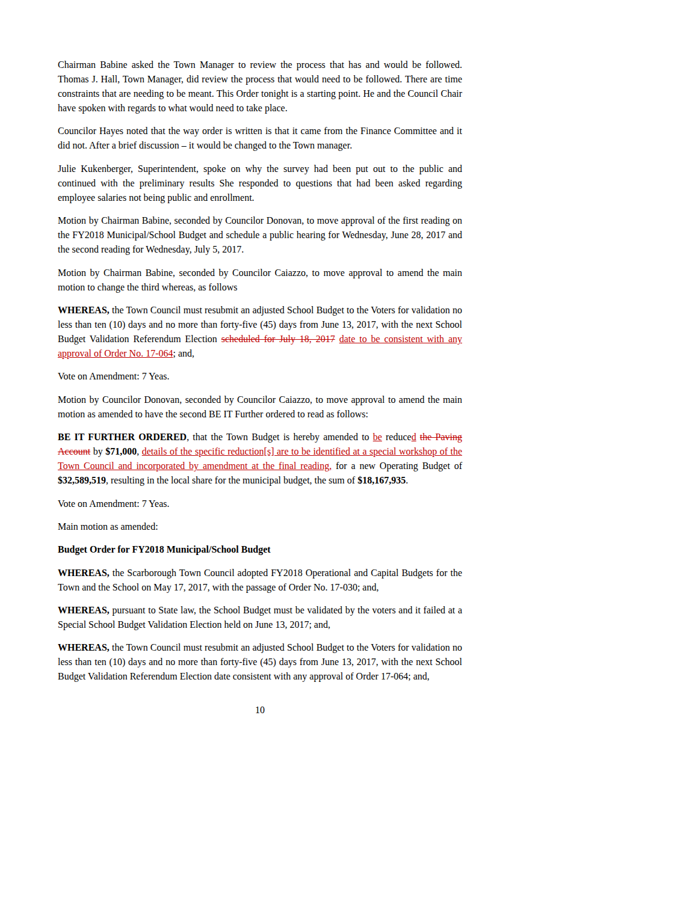Chairman Babine asked the Town Manager to review the process that has and would be followed. Thomas J. Hall, Town Manager, did review the process that would need to be followed. There are time constraints that are needing to be meant. This Order tonight is a starting point. He and the Council Chair have spoken with regards to what would need to take place.
Councilor Hayes noted that the way order is written is that it came from the Finance Committee and it did not. After a brief discussion – it would be changed to the Town manager.
Julie Kukenberger, Superintendent, spoke on why the survey had been put out to the public and continued with the preliminary results She responded to questions that had been asked regarding employee salaries not being public and enrollment.
Motion by Chairman Babine, seconded by Councilor Donovan, to move approval of the first reading on the FY2018 Municipal/School Budget and schedule a public hearing for Wednesday, June 28, 2017 and the second reading for Wednesday, July 5, 2017.
Motion by Chairman Babine, seconded by Councilor Caiazzo, to move approval to amend the main motion to change the third whereas, as follows
WHEREAS, the Town Council must resubmit an adjusted School Budget to the Voters for validation no less than ten (10) days and no more than forty-five (45) days from June 13, 2017, with the next School Budget Validation Referendum Election scheduled for July 18, 2017 date to be consistent with any approval of Order No. 17-064; and,
Vote on Amendment: 7 Yeas.
Motion by Councilor Donovan, seconded by Councilor Caiazzo, to move approval to amend the main motion as amended to have the second BE IT Further ordered to read as follows:
BE IT FURTHER ORDERED, that the Town Budget is hereby amended to be reduced the Paving Account by $71,000, details of the specific reduction[s] are to be identified at a special workshop of the Town Council and incorporated by amendment at the final reading, for a new Operating Budget of $32,589,519, resulting in the local share for the municipal budget, the sum of $18,167,935.
Vote on Amendment: 7 Yeas.
Main motion as amended:
Budget Order for FY2018 Municipal/School Budget
WHEREAS, the Scarborough Town Council adopted FY2018 Operational and Capital Budgets for the Town and the School on May 17, 2017, with the passage of Order No. 17-030; and,
WHEREAS, pursuant to State law, the School Budget must be validated by the voters and it failed at a Special School Budget Validation Election held on June 13, 2017; and,
WHEREAS, the Town Council must resubmit an adjusted School Budget to the Voters for validation no less than ten (10) days and no more than forty-five (45) days from June 13, 2017, with the next School Budget Validation Referendum Election date consistent with any approval of Order 17-064; and,
10